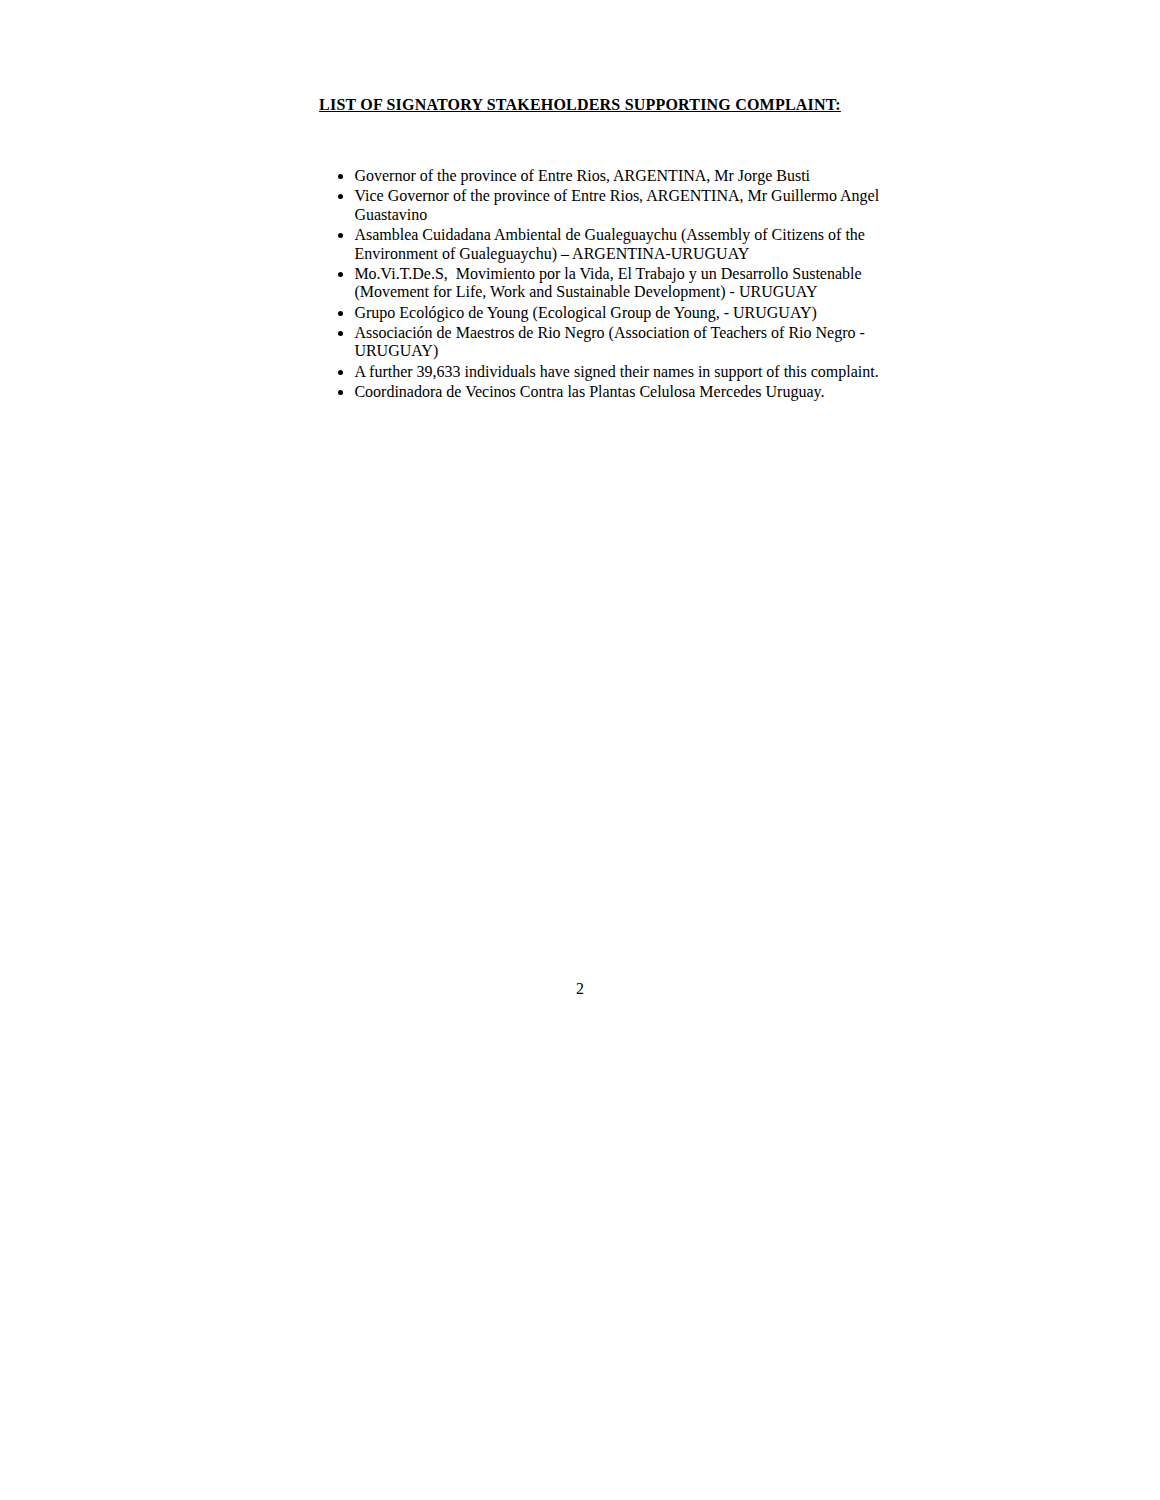LIST OF SIGNATORY STAKEHOLDERS SUPPORTING COMPLAINT:
Governor of the province of Entre Rios, ARGENTINA, Mr Jorge Busti
Vice Governor of the province of Entre Rios, ARGENTINA, Mr Guillermo Angel Guastavino
Asamblea Cuidadana Ambiental de Gualeguaychu (Assembly of Citizens of the Environment of Gualeguaychu) – ARGENTINA-URUGUAY
Mo.Vi.T.De.S, Movimiento por la Vida, El Trabajo y un Desarrollo Sustenable (Movement for Life, Work and Sustainable Development) - URUGUAY
Grupo Ecológico de Young (Ecological Group de Young, - URUGUAY)
Associación de Maestros de Rio Negro (Association of Teachers of Rio Negro - URUGUAY)
A further 39,633 individuals have signed their names in support of this complaint.
Coordinadora de Vecinos Contra las Plantas Celulosa Mercedes Uruguay.
2